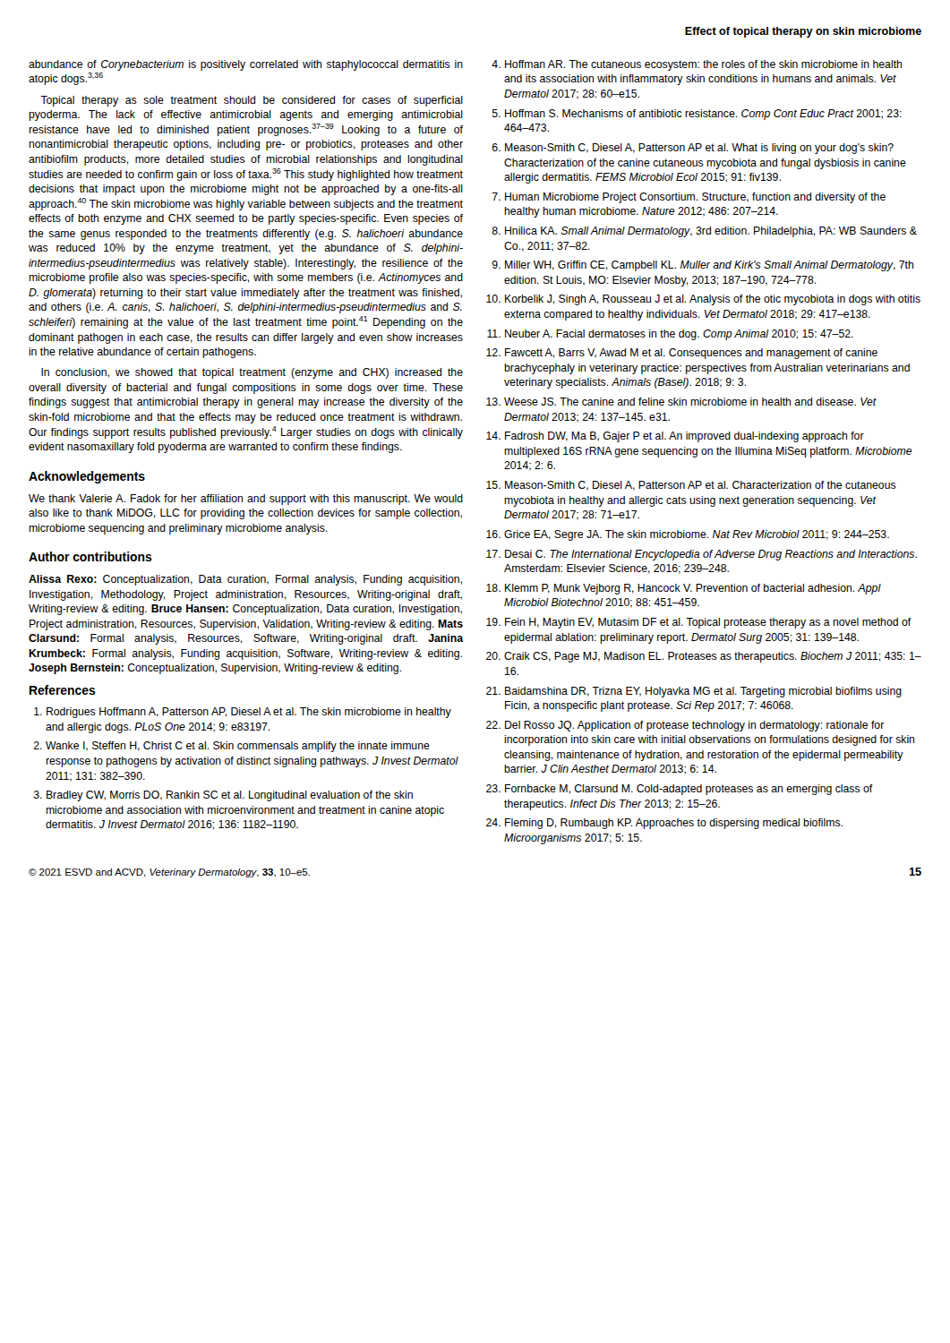Effect of topical therapy on skin microbiome
abundance of Corynebacterium is positively correlated with staphylococcal dermatitis in atopic dogs.3,36
Topical therapy as sole treatment should be considered for cases of superficial pyoderma. The lack of effective antimicrobial agents and emerging antimicrobial resistance have led to diminished patient prognoses.37–39 Looking to a future of nonantimicrobial therapeutic options, including pre- or probiotics, proteases and other antibiofilm products, more detailed studies of microbial relationships and longitudinal studies are needed to confirm gain or loss of taxa.36 This study highlighted how treatment decisions that impact upon the microbiome might not be approached by a one-fits-all approach.40 The skin microbiome was highly variable between subjects and the treatment effects of both enzyme and CHX seemed to be partly species-specific. Even species of the same genus responded to the treatments differently (e.g. S. halichoeri abundance was reduced 10% by the enzyme treatment, yet the abundance of S. delphini-intermedius-pseudintermedius was relatively stable). Interestingly, the resilience of the microbiome profile also was species-specific, with some members (i.e. Actinomyces and D. glomerata) returning to their start value immediately after the treatment was finished, and others (i.e. A. canis, S. halichoeri, S. delphini-intermedius-pseudintermedius and S. schleiferi) remaining at the value of the last treatment time point.41 Depending on the dominant pathogen in each case, the results can differ largely and even show increases in the relative abundance of certain pathogens.
In conclusion, we showed that topical treatment (enzyme and CHX) increased the overall diversity of bacterial and fungal compositions in some dogs over time. These findings suggest that antimicrobial therapy in general may increase the diversity of the skin-fold microbiome and that the effects may be reduced once treatment is withdrawn. Our findings support results published previously.4 Larger studies on dogs with clinically evident nasomaxillary fold pyoderma are warranted to confirm these findings.
Acknowledgements
We thank Valerie A. Fadok for her affiliation and support with this manuscript. We would also like to thank MiDOG, LLC for providing the collection devices for sample collection, microbiome sequencing and preliminary microbiome analysis.
Author contributions
Alissa Rexo: Conceptualization, Data curation, Formal analysis, Funding acquisition, Investigation, Methodology, Project administration, Resources, Writing-original draft, Writing-review & editing. Bruce Hansen: Conceptualization, Data curation, Investigation, Project administration, Resources, Supervision, Validation, Writing-review & editing. Mats Clarsund: Formal analysis, Resources, Software, Writing-original draft. Janina Krumbeck: Formal analysis, Funding acquisition, Software, Writing-review & editing. Joseph Bernstein: Conceptualization, Supervision, Writing-review & editing.
References
Rodrigues Hoffmann A, Patterson AP, Diesel A et al. The skin microbiome in healthy and allergic dogs. PLoS One 2014; 9: e83197.
Wanke I, Steffen H, Christ C et al. Skin commensals amplify the innate immune response to pathogens by activation of distinct signaling pathways. J Invest Dermatol 2011; 131: 382–390.
Bradley CW, Morris DO, Rankin SC et al. Longitudinal evaluation of the skin microbiome and association with microenvironment and treatment in canine atopic dermatitis. J Invest Dermatol 2016; 136: 1182–1190.
Hoffman AR. The cutaneous ecosystem: the roles of the skin microbiome in health and its association with inflammatory skin conditions in humans and animals. Vet Dermatol 2017; 28: 60–e15.
Hoffman S. Mechanisms of antibiotic resistance. Comp Cont Educ Pract 2001; 23: 464–473.
Meason-Smith C, Diesel A, Patterson AP et al. What is living on your dog's skin? Characterization of the canine cutaneous mycobiota and fungal dysbiosis in canine allergic dermatitis. FEMS Microbiol Ecol 2015; 91: fiv139.
Human Microbiome Project Consortium. Structure, function and diversity of the healthy human microbiome. Nature 2012; 486: 207–214.
Hnilica KA. Small Animal Dermatology, 3rd edition. Philadelphia, PA: WB Saunders & Co., 2011; 37–82.
Miller WH, Griffin CE, Campbell KL. Muller and Kirk's Small Animal Dermatology, 7th edition. St Louis, MO: Elsevier Mosby, 2013; 187–190, 724–778.
Korbelik J, Singh A, Rousseau J et al. Analysis of the otic mycobiota in dogs with otitis externa compared to healthy individuals. Vet Dermatol 2018; 29: 417–e138.
Neuber A. Facial dermatoses in the dog. Comp Animal 2010; 15: 47–52.
Fawcett A, Barrs V, Awad M et al. Consequences and management of canine brachycephaly in veterinary practice: perspectives from Australian veterinarians and veterinary specialists. Animals (Basel). 2018; 9: 3.
Weese JS. The canine and feline skin microbiome in health and disease. Vet Dermatol 2013; 24: 137–145. e31.
Fadrosh DW, Ma B, Gajer P et al. An improved dual-indexing approach for multiplexed 16S rRNA gene sequencing on the Illumina MiSeq platform. Microbiome 2014; 2: 6.
Meason-Smith C, Diesel A, Patterson AP et al. Characterization of the cutaneous mycobiota in healthy and allergic cats using next generation sequencing. Vet Dermatol 2017; 28: 71–e17.
Grice EA, Segre JA. The skin microbiome. Nat Rev Microbiol 2011; 9: 244–253.
Desai C. The International Encyclopedia of Adverse Drug Reactions and Interactions. Amsterdam: Elsevier Science, 2016; 239–248.
Klemm P, Munk Vejborg R, Hancock V. Prevention of bacterial adhesion. Appl Microbiol Biotechnol 2010; 88: 451–459.
Fein H, Maytin EV, Mutasim DF et al. Topical protease therapy as a novel method of epidermal ablation: preliminary report. Dermatol Surg 2005; 31: 139–148.
Craik CS, Page MJ, Madison EL. Proteases as therapeutics. Biochem J 2011; 435: 1–16.
Baidamshina DR, Trizna EY, Holyavka MG et al. Targeting microbial biofilms using Ficin, a nonspecific plant protease. Sci Rep 2017; 7: 46068.
Del Rosso JQ. Application of protease technology in dermatology: rationale for incorporation into skin care with initial observations on formulations designed for skin cleansing, maintenance of hydration, and restoration of the epidermal permeability barrier. J Clin Aesthet Dermatol 2013; 6: 14.
Fornbacke M, Clarsund M. Cold-adapted proteases as an emerging class of therapeutics. Infect Dis Ther 2013; 2: 15–26.
Fleming D, Rumbaugh KP. Approaches to dispersing medical biofilms. Microorganisms 2017; 5: 15.
© 2021 ESVD and ACVD, Veterinary Dermatology, 33, 10–e5.
15